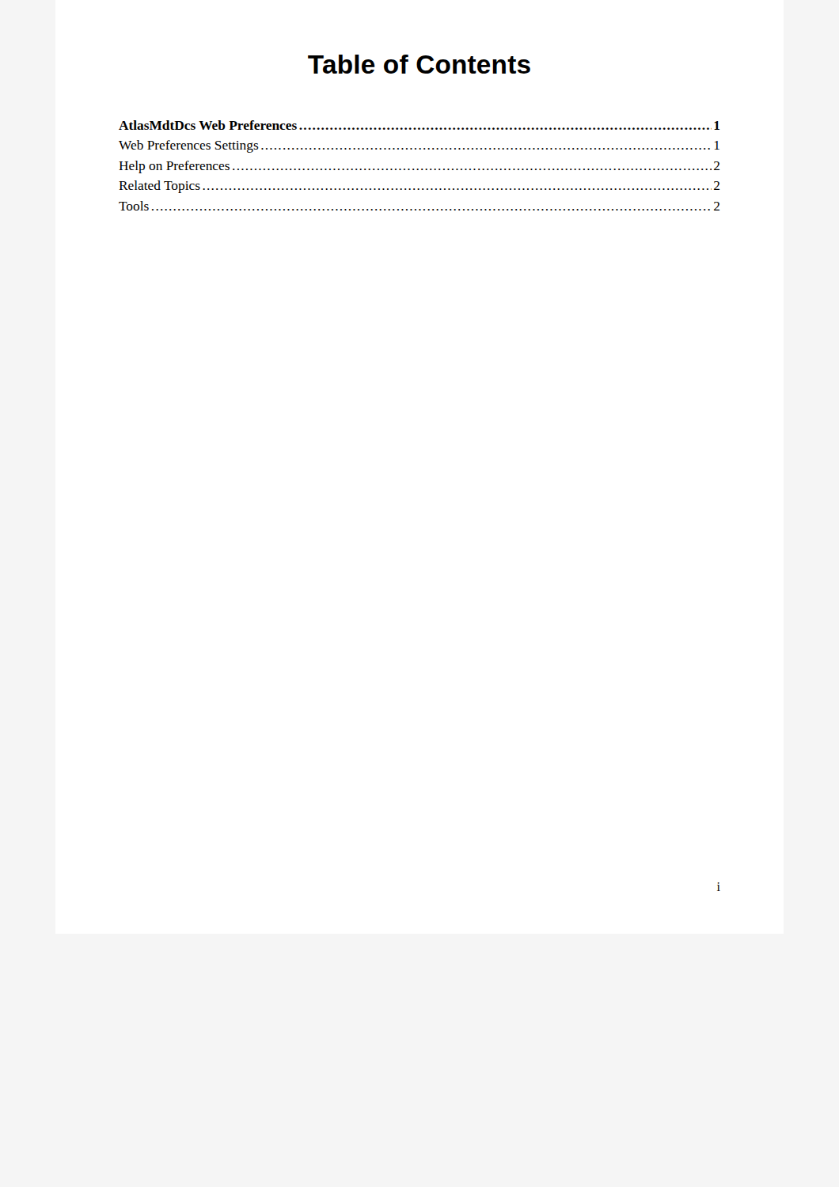Table of Contents
AtlasMdtDcs Web Preferences .................................................................................................................................. 1
Web Preferences Settings .................................................................................................................. 1
Help on Preferences .......................................................................................................................... 2
Related Topics .................................................................................................................................. 2
Tools .............................................................................................................................................. 2
i